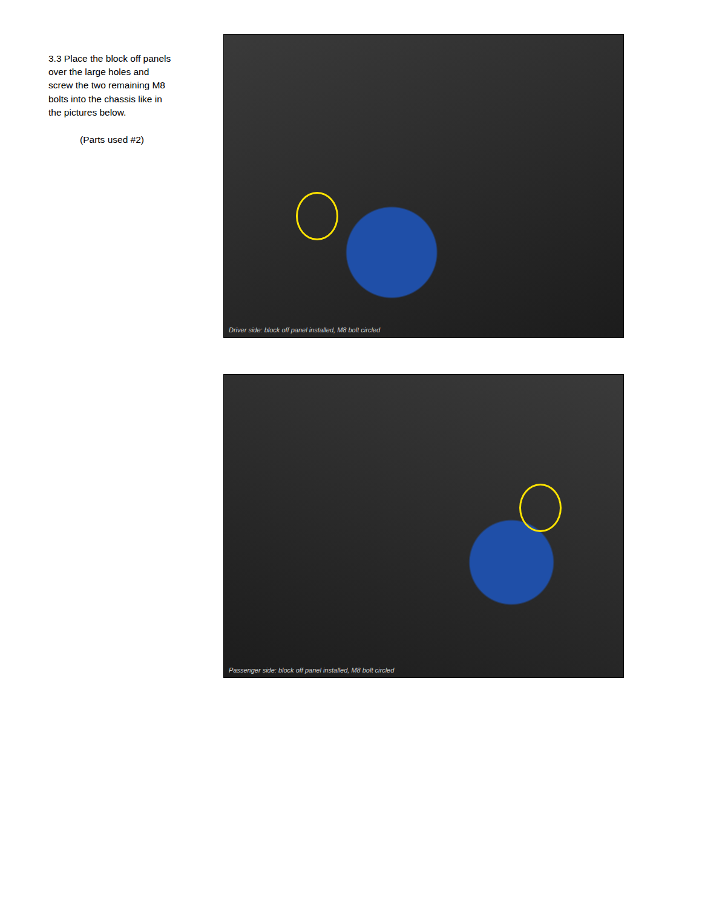3.3 Place the block off panels over the large holes and screw the two remaining M8 bolts into the chassis like in the pictures below.
(Parts used #2)
Driver side: block off panel installed, M8 bolt circled
Passenger side: block off panel installed, M8 bolt circled